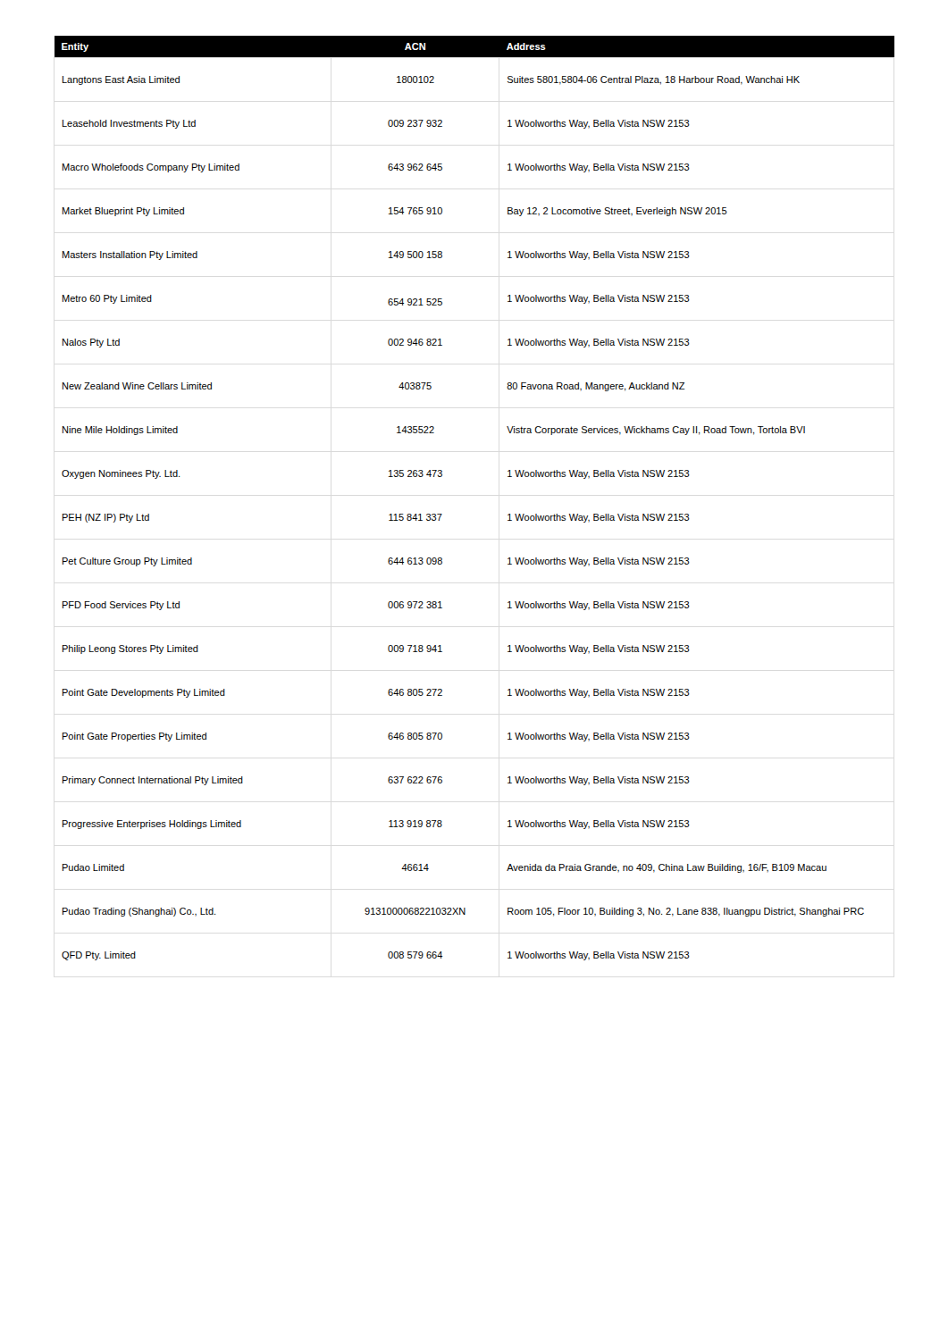| Entity | ACN | Address |
| --- | --- | --- |
| Langtons East Asia Limited | 1800102 | Suites 5801,5804-06 Central Plaza, 18 Harbour Road, Wanchai HK |
| Leasehold Investments Pty Ltd | 009 237 932 | 1 Woolworths Way, Bella Vista NSW 2153 |
| Macro Wholefoods Company Pty Limited | 643 962 645 | 1 Woolworths Way, Bella Vista NSW 2153 |
| Market Blueprint Pty Limited | 154 765 910 | Bay 12, 2 Locomotive Street, Everleigh NSW 2015 |
| Masters Installation Pty Limited | 149 500 158 | 1 Woolworths Way, Bella Vista NSW 2153 |
| Metro 60 Pty Limited | 654 921 525 | 1 Woolworths Way, Bella Vista NSW 2153 |
| Nalos Pty Ltd | 002 946 821 | 1 Woolworths Way, Bella Vista NSW 2153 |
| New Zealand Wine Cellars Limited | 403875 | 80 Favona Road, Mangere, Auckland NZ |
| Nine Mile Holdings Limited | 1435522 | Vistra Corporate Services, Wickhams Cay II, Road Town, Tortola BVI |
| Oxygen Nominees Pty. Ltd. | 135 263 473 | 1 Woolworths Way, Bella Vista NSW 2153 |
| PEH (NZ IP) Pty Ltd | 115 841 337 | 1 Woolworths Way, Bella Vista NSW 2153 |
| Pet Culture Group Pty Limited | 644 613 098 | 1 Woolworths Way, Bella Vista NSW 2153 |
| PFD Food Services Pty Ltd | 006 972 381 | 1 Woolworths Way, Bella Vista NSW 2153 |
| Philip Leong Stores Pty Limited | 009 718 941 | 1 Woolworths Way, Bella Vista NSW 2153 |
| Point Gate Developments Pty Limited | 646 805 272 | 1 Woolworths Way, Bella Vista NSW 2153 |
| Point Gate Properties Pty Limited | 646 805 870 | 1 Woolworths Way, Bella Vista NSW 2153 |
| Primary Connect International Pty Limited | 637 622 676 | 1 Woolworths Way, Bella Vista NSW 2153 |
| Progressive Enterprises Holdings Limited | 113 919 878 | 1 Woolworths Way, Bella Vista NSW 2153 |
| Pudao Limited | 46614 | Avenida da Praia Grande, no 409, China Law Building, 16/F, B109 Macau |
| Pudao Trading (Shanghai) Co., Ltd. | 9131000068221032XN | Room 105, Floor 10, Building 3, No. 2, Lane 838, Iluangpu District, Shanghai PRC |
| QFD Pty. Limited | 008 579 664 | 1 Woolworths Way, Bella Vista NSW 2153 |